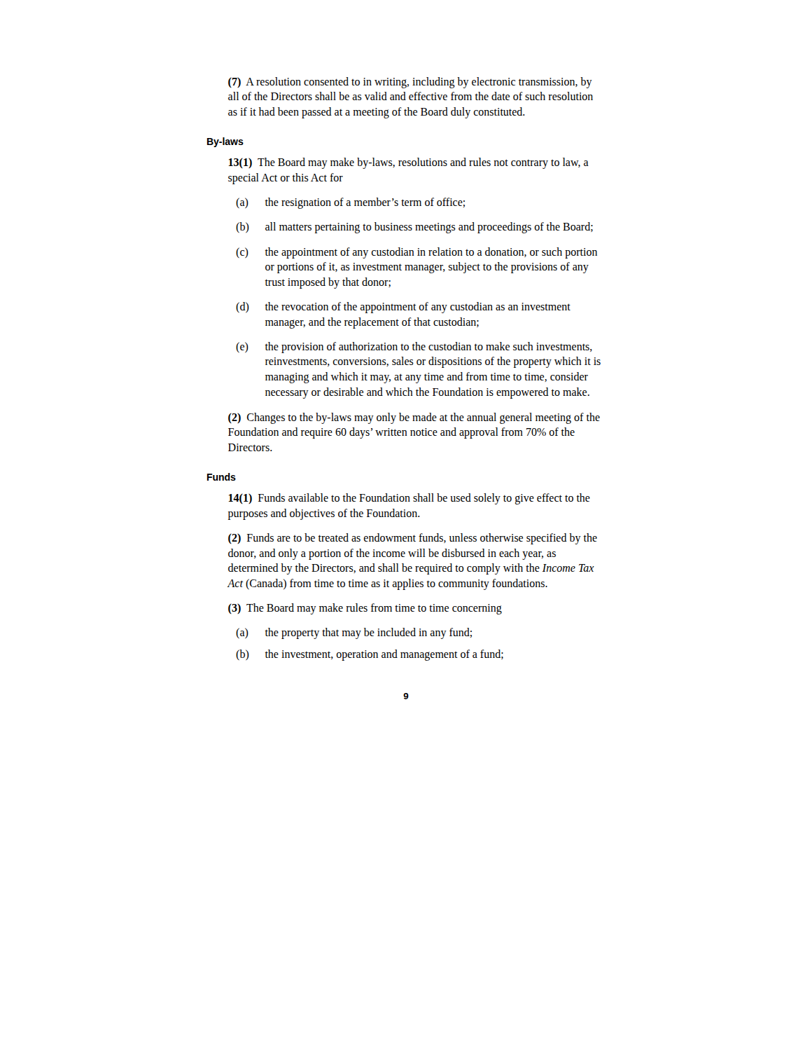(7) A resolution consented to in writing, including by electronic transmission, by all of the Directors shall be as valid and effective from the date of such resolution as if it had been passed at a meeting of the Board duly constituted.
By-laws
13(1) The Board may make by-laws, resolutions and rules not contrary to law, a special Act or this Act for
(a) the resignation of a member’s term of office;
(b) all matters pertaining to business meetings and proceedings of the Board;
(c) the appointment of any custodian in relation to a donation, or such portion or portions of it, as investment manager, subject to the provisions of any trust imposed by that donor;
(d) the revocation of the appointment of any custodian as an investment manager, and the replacement of that custodian;
(e) the provision of authorization to the custodian to make such investments, reinvestments, conversions, sales or dispositions of the property which it is managing and which it may, at any time and from time to time, consider necessary or desirable and which the Foundation is empowered to make.
(2) Changes to the by-laws may only be made at the annual general meeting of the Foundation and require 60 days’ written notice and approval from 70% of the Directors.
Funds
14(1) Funds available to the Foundation shall be used solely to give effect to the purposes and objectives of the Foundation.
(2) Funds are to be treated as endowment funds, unless otherwise specified by the donor, and only a portion of the income will be disbursed in each year, as determined by the Directors, and shall be required to comply with the Income Tax Act (Canada) from time to time as it applies to community foundations.
(3) The Board may make rules from time to time concerning
(a) the property that may be included in any fund;
(b) the investment, operation and management of a fund;
9